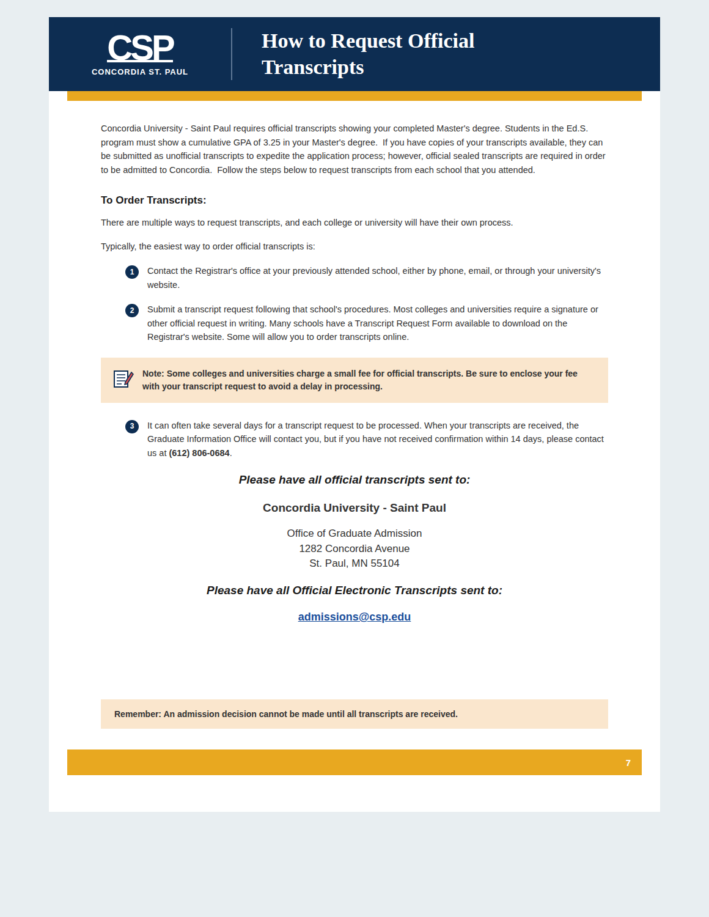CSP
CONCORDIA ST. PAUL
How to Request Official
Transcripts
Concordia University - Saint Paul requires official transcripts showing your completed Master's degree. Students in the Ed.S. program must show a cumulative GPA of 3.25 in your Master's degree. If you have copies of your transcripts available, they can be submitted as unofficial transcripts to expedite the application process; however, official sealed transcripts are required in order to be admitted to Concordia. Follow the steps below to request transcripts from each school that you attended.
To Order Transcripts:
There are multiple ways to request transcripts, and each college or university will have their own process.
Typically, the easiest way to order official transcripts is:
1 Contact the Registrar's office at your previously attended school, either by phone, email, or through your university's website.
2 Submit a transcript request following that school's procedures. Most colleges and universities require a signature or other official request in writing. Many schools have a Transcript Request Form available to download on the Registrar's website. Some will allow you to order transcripts online.
Note: Some colleges and universities charge a small fee for official transcripts. Be sure to enclose your fee with your transcript request to avoid a delay in processing.
3 It can often take several days for a transcript request to be processed. When your transcripts are received, the Graduate Information Office will contact you, but if you have not received confirmation within 14 days, please contact us at (612) 806-0684.
Please have all official transcripts sent to:
Concordia University - Saint Paul
Office of Graduate Admission
1282 Concordia Avenue
St. Paul, MN 55104
Please have all Official Electronic Transcripts sent to:
admissions@csp.edu
Remember: An admission decision cannot be made until all transcripts are received.
7